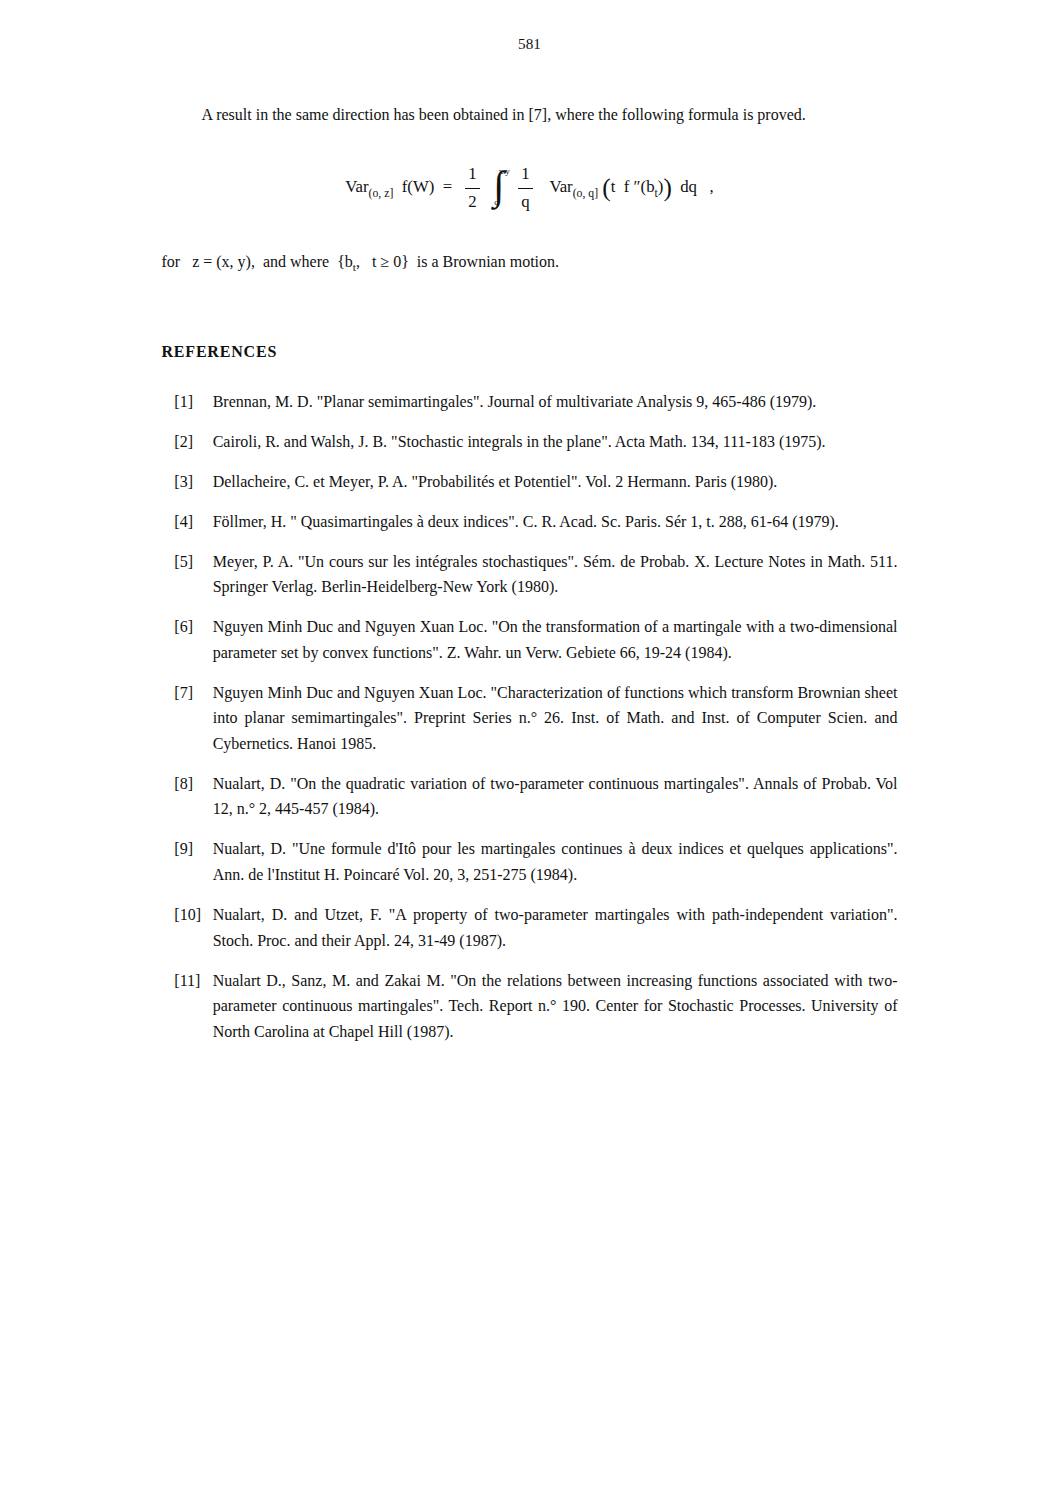581
A result in the same direction has been obtained in [7], where the following formula is proved.
Var(o, z] f(W) = 12 x.y ∫ o 1 q Var(o, q] (t f ″(bt)) dq ,
for z = (x, y), and where {bt, t ≥ 0} is a Brownian motion.
REFERENCES
[1] Brennan, M. D. "Planar semimartingales". Journal of multivariate Analysis 9, 465-486 (1979).
[2] Cairoli, R. and Walsh, J. B. "Stochastic integrals in the plane". Acta Math. 134, 111-183 (1975).
[3] Dellacheire, C. et Meyer, P. A. "Probabilités et Potentiel". Vol. 2 Hermann. Paris (1980).
[4] Föllmer, H. " Quasimartingales à deux indices". C. R. Acad. Sc. Paris. Sér 1, t. 288, 61-64 (1979).
[5] Meyer, P. A. "Un cours sur les intégrales stochastiques". Sém. de Probab. X. Lecture Notes in Math. 511. Springer Verlag. Berlin-Heidelberg-New York (1980).
[6] Nguyen Minh Duc and Nguyen Xuan Loc. "On the transformation of a martingale with a two-dimensional parameter set by convex functions". Z. Wahr. un Verw. Gebiete 66, 19-24 (1984).
[7] Nguyen Minh Duc and Nguyen Xuan Loc. "Characterization of functions which transform Brownian sheet into planar semimartingales". Preprint Series n.° 26. Inst. of Math. and Inst. of Computer Scien. and Cybernetics. Hanoi 1985.
[8] Nualart, D. "On the quadratic variation of two-parameter continuous martingales". Annals of Probab. Vol 12, n.° 2, 445-457 (1984).
[9] Nualart, D. "Une formule d'Itô pour les martingales continues à deux indices et quelques applications". Ann. de l'Institut H. Poincaré Vol. 20, 3, 251-275 (1984).
[10] Nualart, D. and Utzet, F. "A property of two-parameter martingales with path-independent variation". Stoch. Proc. and their Appl. 24, 31-49 (1987).
[11] Nualart D., Sanz, M. and Zakai M. "On the relations between increasing functions associated with two-parameter continuous martingales". Tech. Report n.° 190. Center for Stochastic Processes. University of North Carolina at Chapel Hill (1987).